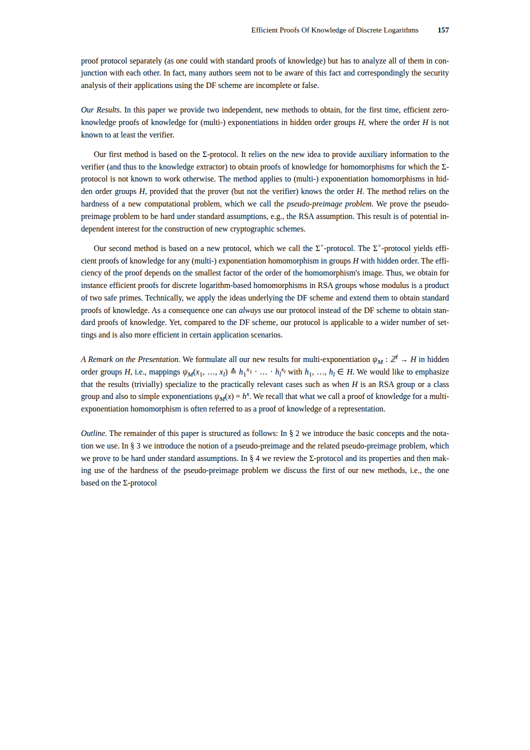Efficient Proofs Of Knowledge of Discrete Logarithms 157
proof protocol separately (as one could with standard proofs of knowledge) but has to analyze all of them in conjunction with each other. In fact, many authors seem not to be aware of this fact and correspondingly the security analysis of their applications using the DF scheme are incomplete or false.
Our Results. In this paper we provide two independent, new methods to obtain, for the first time, efficient zero-knowledge proofs of knowledge for (multi-) exponentiations in hidden order groups H, where the order H is not known to at least the verifier.
Our first method is based on the Σ-protocol. It relies on the new idea to provide auxiliary information to the verifier (and thus to the knowledge extractor) to obtain proofs of knowledge for homomorphisms for which the Σ-protocol is not known to work otherwise. The method applies to (multi-) exponentiation homomorphisms in hidden order groups H, provided that the prover (but not the verifier) knows the order H. The method relies on the hardness of a new computational problem, which we call the pseudo-preimage problem. We prove the pseudo-preimage problem to be hard under standard assumptions, e.g., the RSA assumption. This result is of potential independent interest for the construction of new cryptographic schemes.
Our second method is based on a new protocol, which we call the Σ+-protocol. The Σ+-protocol yields efficient proofs of knowledge for any (multi-) exponentiation homomorphism in groups H with hidden order. The efficiency of the proof depends on the smallest factor of the order of the homomorphism's image. Thus, we obtain for instance efficient proofs for discrete logarithm-based homomorphisms in RSA groups whose modulus is a product of two safe primes. Technically, we apply the ideas underlying the DF scheme and extend them to obtain standard proofs of knowledge. As a consequence one can always use our protocol instead of the DF scheme to obtain standard proofs of knowledge. Yet, compared to the DF scheme, our protocol is applicable to a wider number of settings and is also more efficient in certain application scenarios.
A Remark on the Presentation. We formulate all our new results for multi-exponentiation ψM : ℤl → H in hidden order groups H, i.e., mappings ψM(x1, …, xl) ≙ h1x1 · … · hlxl with h1, …, hl ∈ H. We would like to emphasize that the results (trivially) specialize to the practically relevant cases such as when H is an RSA group or a class group and also to simple exponentiations ψM(x) = hx. We recall that what we call a proof of knowledge for a multi-exponentiation homomorphism is often referred to as a proof of knowledge of a representation.
Outline. The remainder of this paper is structured as follows: In § 2 we introduce the basic concepts and the notation we use. In § 3 we introduce the notion of a pseudo-preimage and the related pseudo-preimage problem, which we prove to be hard under standard assumptions. In § 4 we review the Σ-protocol and its properties and then making use of the hardness of the pseudo-preimage problem we discuss the first of our new methods, i.e., the one based on the Σ-protocol